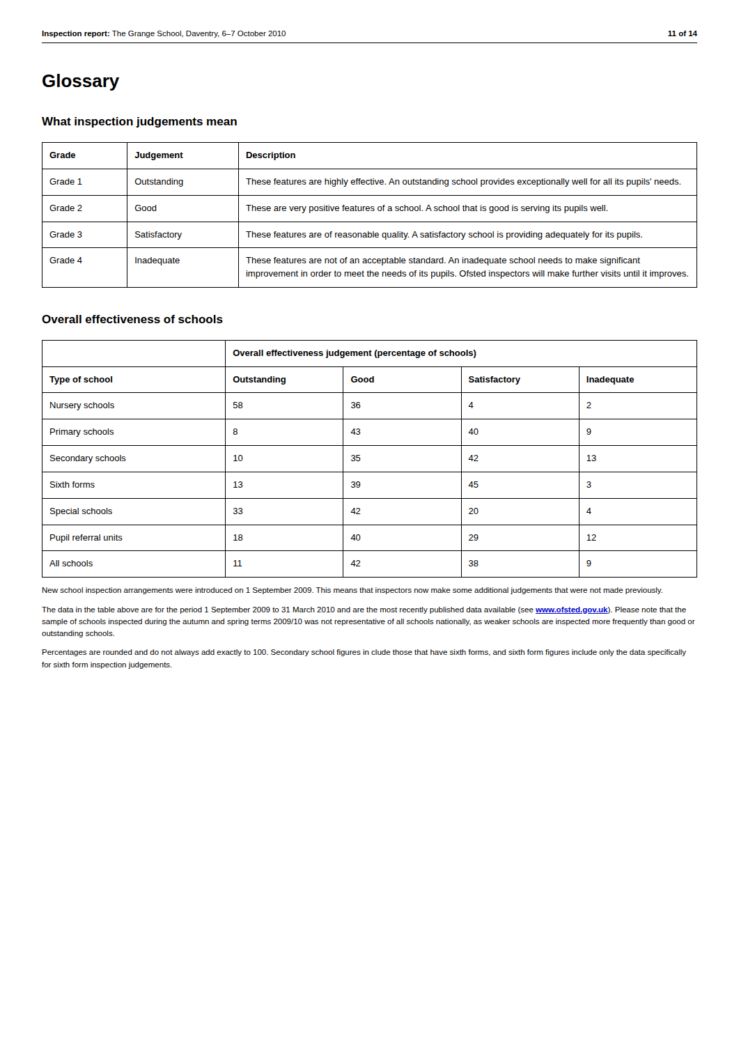Inspection report: The Grange School, Daventry, 6–7 October 2010
11 of 14
Glossary
What inspection judgements mean
| Grade | Judgement | Description |
| --- | --- | --- |
| Grade 1 | Outstanding | These features are highly effective. An outstanding school provides exceptionally well for all its pupils' needs. |
| Grade 2 | Good | These are very positive features of a school. A school that is good is serving its pupils well. |
| Grade 3 | Satisfactory | These features are of reasonable quality. A satisfactory school is providing adequately for its pupils. |
| Grade 4 | Inadequate | These features are not of an acceptable standard. An inadequate school needs to make significant improvement in order to meet the needs of its pupils. Ofsted inspectors will make further visits until it improves. |
Overall effectiveness of schools
| | Overall effectiveness judgement (percentage of schools) |
| --- | --- |
| Type of school | Outstanding | Good | Satisfactory | Inadequate |
| Nursery schools | 58 | 36 | 4 | 2 |
| Primary schools | 8 | 43 | 40 | 9 |
| Secondary schools | 10 | 35 | 42 | 13 |
| Sixth forms | 13 | 39 | 45 | 3 |
| Special schools | 33 | 42 | 20 | 4 |
| Pupil referral units | 18 | 40 | 29 | 12 |
| All schools | 11 | 42 | 38 | 9 |
New school inspection arrangements were introduced on 1 September 2009. This means that inspectors now make some additional judgements that were not made previously.
The data in the table above are for the period 1 September 2009 to 31 March 2010 and are the most recently published data available (see www.ofsted.gov.uk). Please note that the sample of schools inspected during the autumn and spring terms 2009/10 was not representative of all schools nationally, as weaker schools are inspected more frequently than good or outstanding schools.
Percentages are rounded and do not always add exactly to 100. Secondary school figures in clude those that have sixth forms, and sixth form figures include only the data specifically for sixth form inspection judgements.